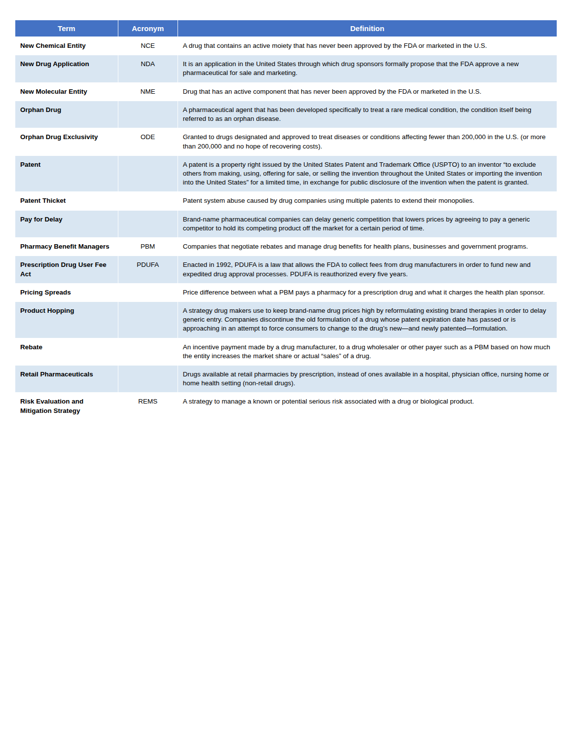| Term | Acronym | Definition |
| --- | --- | --- |
| New Chemical Entity | NCE | A drug that contains an active moiety that has never been approved by the FDA or marketed in the U.S. |
| New Drug Application | NDA | It is an application in the United States through which drug sponsors formally propose that the FDA approve a new pharmaceutical for sale and marketing. |
| New Molecular Entity | NME | Drug that has an active component that has never been approved by the FDA or marketed in the U.S. |
| Orphan Drug | | A pharmaceutical agent that has been developed specifically to treat a rare medical condition, the condition itself being referred to as an orphan disease. |
| Orphan Drug Exclusivity | ODE | Granted to drugs designated and approved to treat diseases or conditions affecting fewer than 200,000 in the U.S. (or more than 200,000 and no hope of recovering costs). |
| Patent | | A patent is a property right issued by the United States Patent and Trademark Office (USPTO) to an inventor “to exclude others from making, using, offering for sale, or selling the invention throughout the United States or importing the invention into the United States” for a limited time, in exchange for public disclosure of the invention when the patent is granted. |
| Patent Thicket | | Patent system abuse caused by drug companies using multiple patents to extend their monopolies. |
| Pay for Delay | | Brand-name pharmaceutical companies can delay generic competition that lowers prices by agreeing to pay a generic competitor to hold its competing product off the market for a certain period of time. |
| Pharmacy Benefit Managers | PBM | Companies that negotiate rebates and manage drug benefits for health plans, businesses and government programs. |
| Prescription Drug User Fee Act | PDUFA | Enacted in 1992, PDUFA is a law that allows the FDA to collect fees from drug manufacturers in order to fund new and expedited drug approval processes. PDUFA is reauthorized every five years. |
| Pricing Spreads | | Price difference between what a PBM pays a pharmacy for a prescription drug and what it charges the health plan sponsor. |
| Product Hopping | | A strategy drug makers use to keep brand-name drug prices high by reformulating existing brand therapies in order to delay generic entry. Companies discontinue the old formulation of a drug whose patent expiration date has passed or is approaching in an attempt to force consumers to change to the drug’s new—and newly patented—formulation. |
| Rebate | | An incentive payment made by a drug manufacturer, to a drug wholesaler or other payer such as a PBM based on how much the entity increases the market share or actual “sales” of a drug. |
| Retail Pharmaceuticals | | Drugs available at retail pharmacies by prescription, instead of ones available in a hospital, physician office, nursing home or home health setting (non-retail drugs). |
| Risk Evaluation and Mitigation Strategy | REMS | A strategy to manage a known or potential serious risk associated with a drug or biological product. |